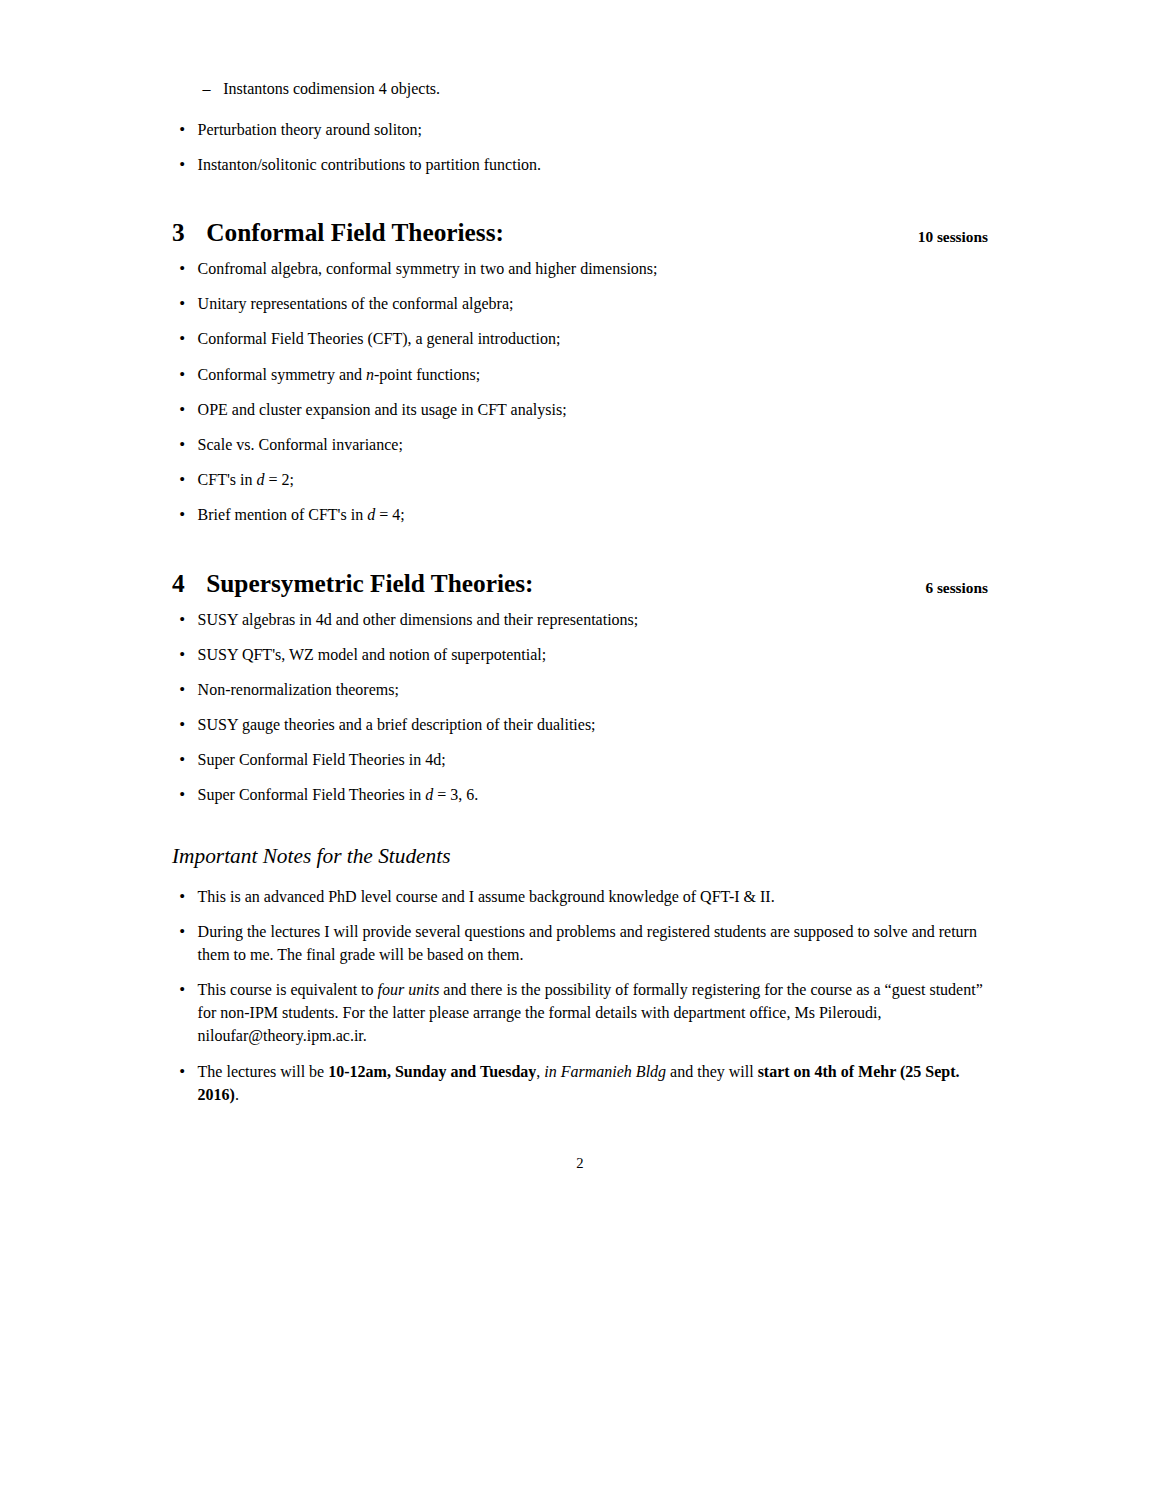Instantons codimension 4 objects.
Perturbation theory around soliton;
Instanton/solitonic contributions to partition function.
3 Conformal Field Theoriess: 10 sessions
Confromal algebra, conformal symmetry in two and higher dimensions;
Unitary representations of the conformal algebra;
Conformal Field Theories (CFT), a general introduction;
Conformal symmetry and n-point functions;
OPE and cluster expansion and its usage in CFT analysis;
Scale vs. Conformal invariance;
CFT's in d = 2;
Brief mention of CFT's in d = 4;
4 Supersymetric Field Theories: 6 sessions
SUSY algebras in 4d and other dimensions and their representations;
SUSY QFT's, WZ model and notion of superpotential;
Non-renormalization theorems;
SUSY gauge theories and a brief description of their dualities;
Super Conformal Field Theories in 4d;
Super Conformal Field Theories in d = 3, 6.
Important Notes for the Students
This is an advanced PhD level course and I assume background knowledge of QFT-I & II.
During the lectures I will provide several questions and problems and registered students are supposed to solve and return them to me. The final grade will be based on them.
This course is equivalent to four units and there is the possibility of formally registering for the course as a “guest student” for non-IPM students. For the latter please arrange the formal details with department office, Ms Pileroudi, niloufar@theory.ipm.ac.ir.
The lectures will be 10-12am, Sunday and Tuesday, in Farmanieh Bldg and they will start on 4th of Mehr (25 Sept. 2016).
2